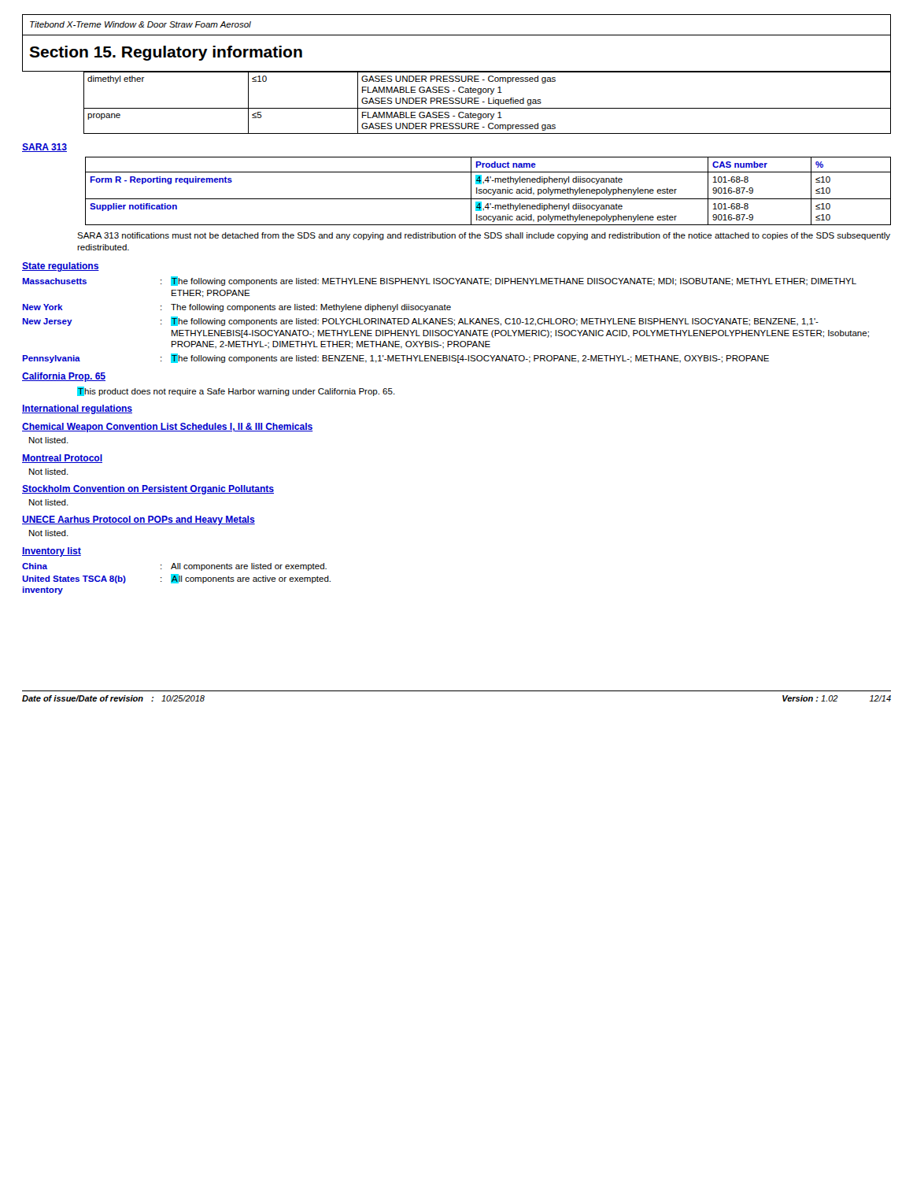Titebond X-Treme Window & Door Straw Foam Aerosol
Section 15. Regulatory information
| | dimethyl ether | ≤10 | GASES UNDER PRESSURE - Compressed gas FLAMMABLE GASES - Category 1 GASES UNDER PRESSURE - Liquefied gas |
| | propane | ≤5 | FLAMMABLE GASES - Category 1 GASES UNDER PRESSURE - Compressed gas |
SARA 313
| | | Product name | CAS number | % |
| | Form R - Reporting requirements | 4 ,4'-methylenediphenyl diisocyanate Isocyanic acid, polymethylenepolyphenylene ester | 101-68-8 9016-87-9 | ≤10 ≤10 |
| | Supplier notification | 4 ,4'-methylenediphenyl diisocyanate Isocyanic acid, polymethylenepolyphenylene ester | 101-68-8 9016-87-9 | ≤10 ≤10 |
SARA 313 notifications must not be detached from the SDS and any copying and redistribution of the SDS shall include copying and redistribution of the notice attached to copies of the SDS subsequently redistributed.
State regulations
Massachusetts
:
The following components are listed: METHYLENE BISPHENYL ISOCYANATE; DIPHENYLMETHANE DIISOCYANATE; MDI; ISOBUTANE; METHYL ETHER; DIMETHYL ETHER; PROPANE
New York
:
The following components are listed: Methylene diphenyl diisocyanate
New Jersey
:
The following components are listed: POLYCHLORINATED ALKANES; ALKANES, C10-12,CHLORO; METHYLENE BISPHENYL ISOCYANATE; BENZENE, 1,1'-METHYLENEBIS[4-ISOCYANATO-; METHYLENE DIPHENYL DIISOCYANATE (POLYMERIC); ISOCYANIC ACID, POLYMETHYLENEPOLYPHENYLENE ESTER; Isobutane; PROPANE, 2-METHYL-; DIMETHYL ETHER; METHANE, OXYBIS-; PROPANE
Pennsylvania
:
The following components are listed: BENZENE, 1,1'-METHYLENEBIS[4-ISOCYANATO-; PROPANE, 2-METHYL-; METHANE, OXYBIS-; PROPANE
California Prop. 65
This product does not require a Safe Harbor warning under California Prop. 65.
International regulations
Chemical Weapon Convention List Schedules I, II & III Chemicals
Not listed.
Montreal Protocol
Not listed.
Stockholm Convention on Persistent Organic Pollutants
Not listed.
UNECE Aarhus Protocol on POPs and Heavy Metals
Not listed.
Inventory list
China
:
All components are listed or exempted.
United States TSCA 8(b) inventory
:
All components are active or exempted.
Date of issue/Date of revision
: 10/25/2018
Version : 1.0212/14